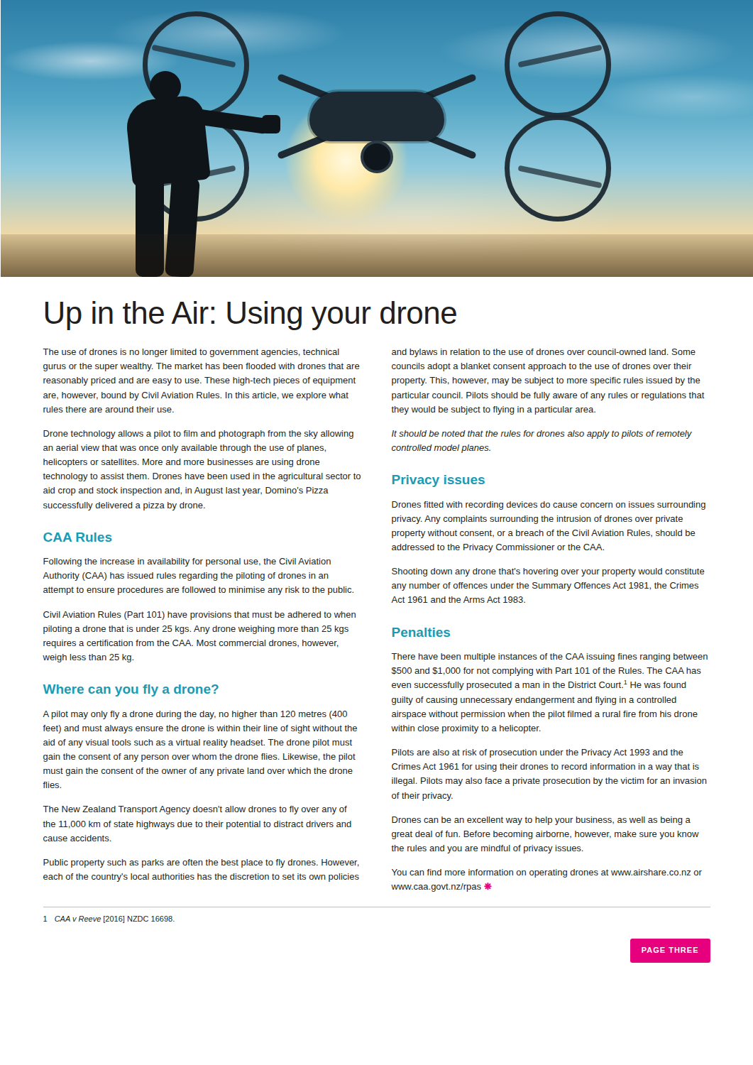Up in the Air: Using your drone
The use of drones is no longer limited to government agencies, technical gurus or the super wealthy. The market has been flooded with drones that are reasonably priced and are easy to use. These high-tech pieces of equipment are, however, bound by Civil Aviation Rules. In this article, we explore what rules there are around their use.
Drone technology allows a pilot to film and photograph from the sky allowing an aerial view that was once only available through the use of planes, helicopters or satellites. More and more businesses are using drone technology to assist them. Drones have been used in the agricultural sector to aid crop and stock inspection and, in August last year, Domino's Pizza successfully delivered a pizza by drone.
CAA Rules
Following the increase in availability for personal use, the Civil Aviation Authority (CAA) has issued rules regarding the piloting of drones in an attempt to ensure procedures are followed to minimise any risk to the public.
Civil Aviation Rules (Part 101) have provisions that must be adhered to when piloting a drone that is under 25 kgs. Any drone weighing more than 25 kgs requires a certification from the CAA. Most commercial drones, however, weigh less than 25 kg.
Where can you fly a drone?
A pilot may only fly a drone during the day, no higher than 120 metres (400 feet) and must always ensure the drone is within their line of sight without the aid of any visual tools such as a virtual reality headset. The drone pilot must gain the consent of any person over whom the drone flies. Likewise, the pilot must gain the consent of the owner of any private land over which the drone flies.
The New Zealand Transport Agency doesn't allow drones to fly over any of the 11,000 km of state highways due to their potential to distract drivers and cause accidents.
Public property such as parks are often the best place to fly drones. However, each of the country's local authorities has the discretion to set its own policies and bylaws in relation to the use of drones over council-owned land. Some councils adopt a blanket consent approach to the use of drones over their property. This, however, may be subject to more specific rules issued by the particular council. Pilots should be fully aware of any rules or regulations that they would be subject to flying in a particular area.
It should be noted that the rules for drones also apply to pilots of remotely controlled model planes.
Privacy issues
Drones fitted with recording devices do cause concern on issues surrounding privacy. Any complaints surrounding the intrusion of drones over private property without consent, or a breach of the Civil Aviation Rules, should be addressed to the Privacy Commissioner or the CAA.
Shooting down any drone that's hovering over your property would constitute any number of offences under the Summary Offences Act 1981, the Crimes Act 1961 and the Arms Act 1983.
Penalties
There have been multiple instances of the CAA issuing fines ranging between $500 and $1,000 for not complying with Part 101 of the Rules. The CAA has even successfully prosecuted a man in the District Court.1 He was found guilty of causing unnecessary endangerment and flying in a controlled airspace without permission when the pilot filmed a rural fire from his drone within close proximity to a helicopter.
Pilots are also at risk of prosecution under the Privacy Act 1993 and the Crimes Act 1961 for using their drones to record information in a way that is illegal. Pilots may also face a private prosecution by the victim for an invasion of their privacy.
Drones can be an excellent way to help your business, as well as being a great deal of fun. Before becoming airborne, however, make sure you know the rules and you are mindful of privacy issues.
You can find more information on operating drones at www.airshare.co.nz or www.caa.govt.nz/rpas ❋
1 CAA v Reeve [2016] NZDC 16698.
PAGE THREE